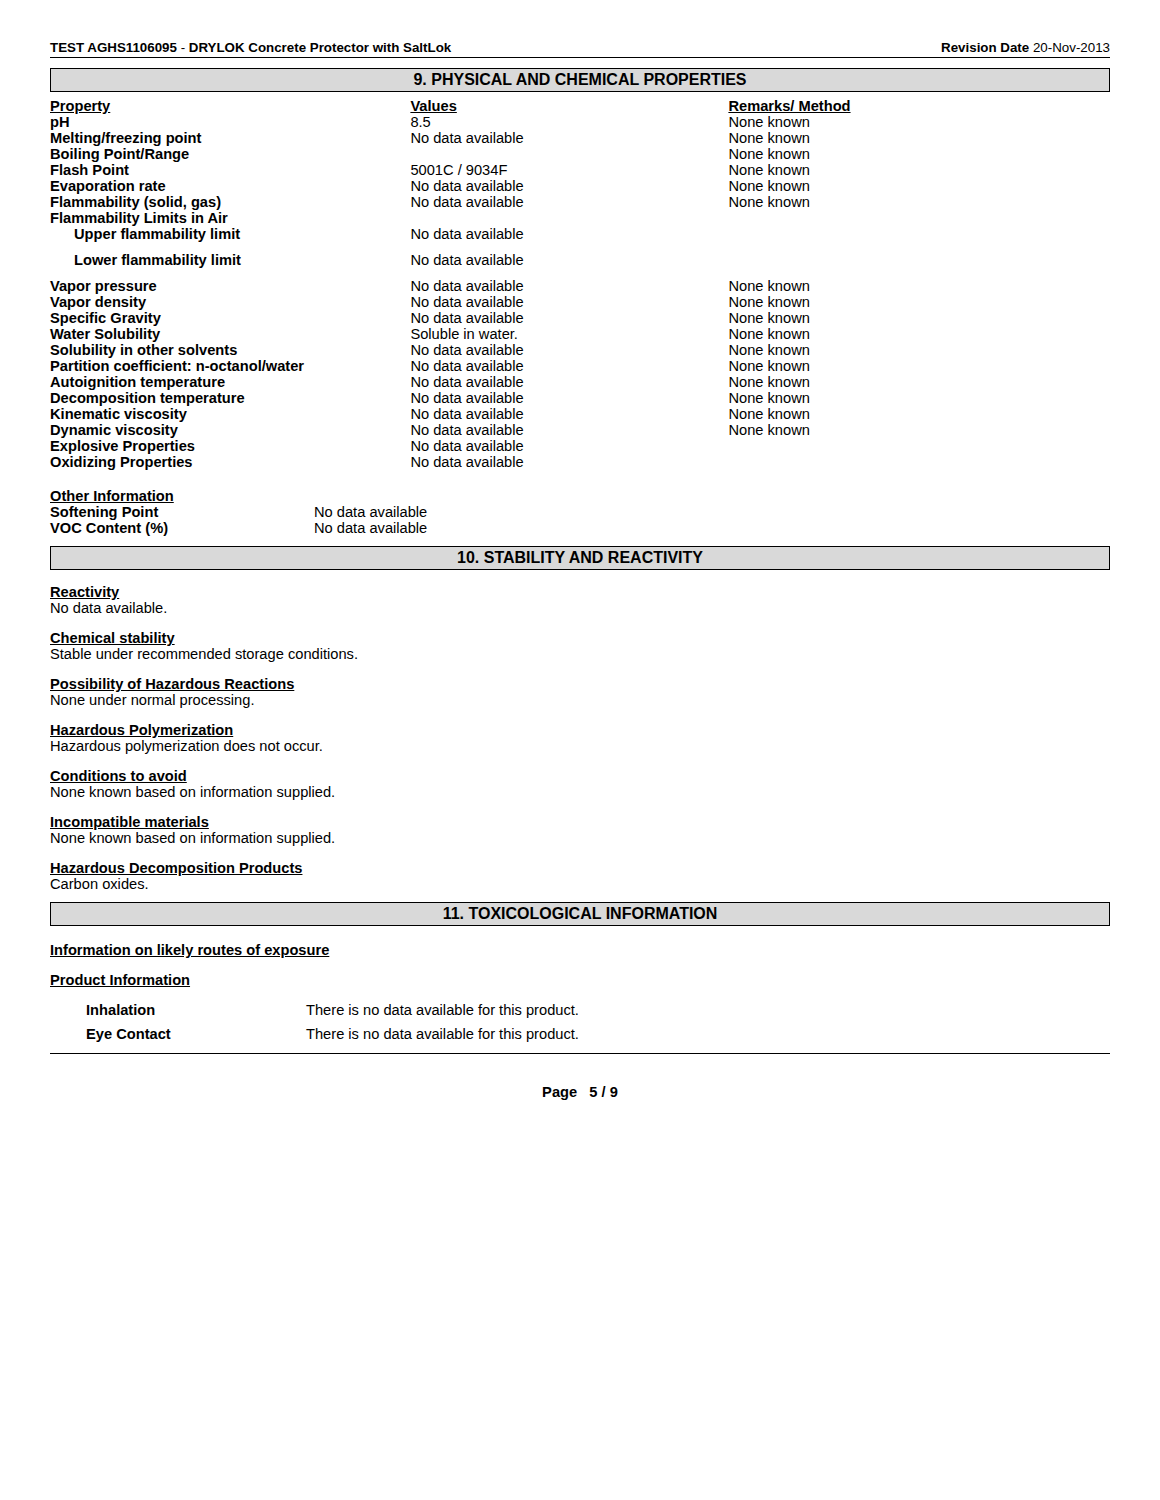TEST AGHS1106095 - DRYLOK Concrete Protector with SaltLok
Revision Date 20-Nov-2013
9. PHYSICAL AND CHEMICAL PROPERTIES
| Property | Values | Remarks/ Method |
| --- | --- | --- |
| pH | 8.5 | None known |
| Melting/freezing point | No data available | None known |
| Boiling Point/Range | | None known |
| Flash Point | 5001C / 9034F | None known |
| Evaporation rate | No data available | None known |
| Flammability (solid, gas) | No data available | None known |
| Flammability Limits in Air | | |
| Upper flammability limit | No data available | |
| Lower flammability limit | No data available | |
| Vapor pressure | No data available | None known |
| Vapor density | No data available | None known |
| Specific Gravity | No data available | None known |
| Water Solubility | Soluble in water. | None known |
| Solubility in other solvents | No data available | None known |
| Partition coefficient: n-octanol/water | No data available | None known |
| Autoignition temperature | No data available | None known |
| Decomposition temperature | No data available | None known |
| Kinematic viscosity | No data available | None known |
| Dynamic viscosity | No data available | None known |
| Explosive Properties | No data available | |
| Oxidizing Properties | No data available | |
Other Information
| Softening Point | No data available |
| VOC Content (%) | No data available |
10. STABILITY AND REACTIVITY
Reactivity
No data available.
Chemical stability
Stable under recommended storage conditions.
Possibility of Hazardous Reactions
None under normal processing.
Hazardous Polymerization
Hazardous polymerization does not occur.
Conditions to avoid
None known based on information supplied.
Incompatible materials
None known based on information supplied.
Hazardous Decomposition Products
Carbon oxides.
11. TOXICOLOGICAL INFORMATION
Information on likely routes of exposure
Product Information
| Inhalation | There is no data available for this product. |
| Eye Contact | There is no data available for this product. |
Page 5 / 9